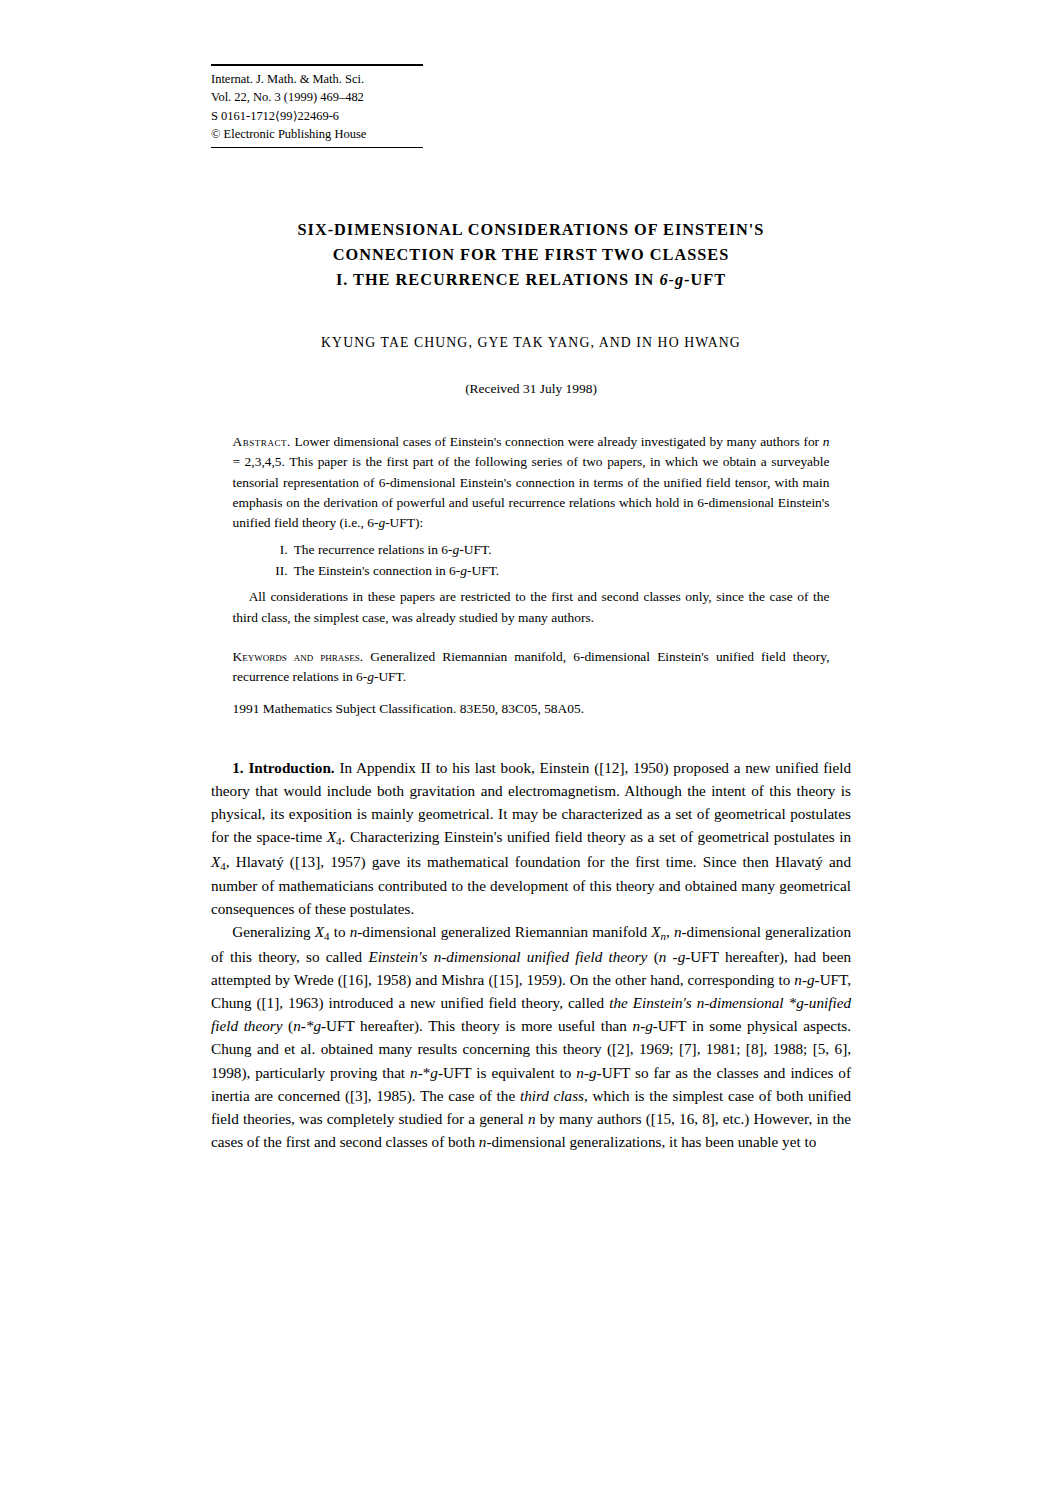Internat. J. Math. & Math. Sci.
Vol. 22, No. 3 (1999) 469–482
S 0161-1712⟨99⟩22469-6
© Electronic Publishing House
Six-dimensional considerations of Einstein's
connection for the first two classes
I. The recurrence relations in 6-g-UFT
Kyung Tae Chung, Gye Tak Yang, and In Ho Hwang
(Received 31 July 1998)
Abstract. Lower dimensional cases of Einstein's connection were already investigated by many authors for n = 2,3,4,5. This paper is the first part of the following series of two papers, in which we obtain a surveyable tensorial representation of 6-dimensional Einstein's connection in terms of the unified field tensor, with main emphasis on the derivation of powerful and useful recurrence relations which hold in 6-dimensional Einstein's unified field theory (i.e., 6-g-UFT):
I. The recurrence relations in 6-g-UFT.
II. The Einstein's connection in 6-g-UFT.
All considerations in these papers are restricted to the first and second classes only, since the case of the third class, the simplest case, was already studied by many authors.
Keywords and phrases. Generalized Riemannian manifold, 6-dimensional Einstein's unified field theory, recurrence relations in 6-g-UFT.
1991 Mathematics Subject Classification. 83E50, 83C05, 58A05.
1. Introduction. In Appendix II to his last book, Einstein ([12], 1950) proposed a new unified field theory that would include both gravitation and electromagnetism. Although the intent of this theory is physical, its exposition is mainly geometrical. It may be characterized as a set of geometrical postulates for the space-time X4. Characterizing Einstein's unified field theory as a set of geometrical postulates in X4, Hlavatý ([13], 1957) gave its mathematical foundation for the first time. Since then Hlavatý and number of mathematicians contributed to the development of this theory and obtained many geometrical consequences of these postulates.
Generalizing X4 to n-dimensional generalized Riemannian manifold Xn, n-dimensional generalization of this theory, so called Einstein's n-dimensional unified field theory (n -g-UFT hereafter), had been attempted by Wrede ([16], 1958) and Mishra ([15], 1959). On the other hand, corresponding to n-g-UFT, Chung ([1], 1963) introduced a new unified field theory, called the Einstein's n-dimensional *g-unified field theory (n-*g-UFT hereafter). This theory is more useful than n-g-UFT in some physical aspects. Chung and et al. obtained many results concerning this theory ([2], 1969; [7], 1981; [8], 1988; [5, 6], 1998), particularly proving that n-*g-UFT is equivalent to n-g-UFT so far as the classes and indices of inertia are concerned ([3], 1985). The case of the third class, which is the simplest case of both unified field theories, was completely studied for a general n by many authors ([15, 16, 8], etc.) However, in the cases of the first and second classes of both n-dimensional generalizations, it has been unable yet to